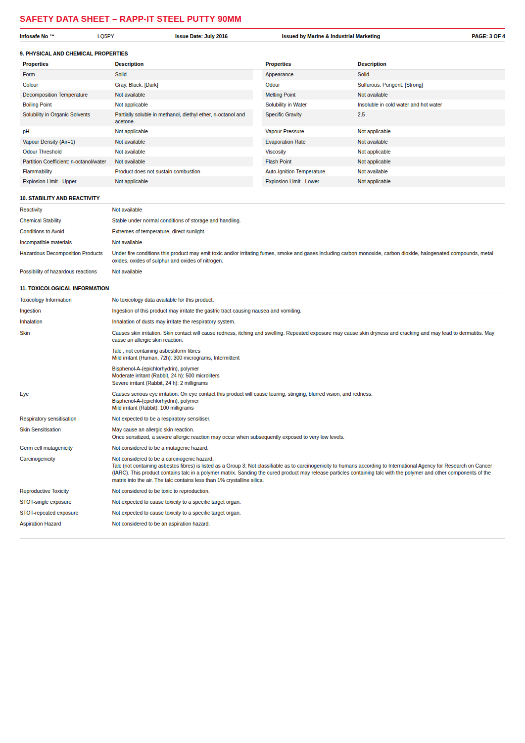Safety Data Sheet – Rapp-It Steel Putty 90mm
Infosafe No ™ LQ5PY Issue Date: July 2016 Issued by Marine & Industrial Marketing PAGE: 3 OF 4
9. PHYSICAL AND CHEMICAL PROPERTIES
| Properties | Description | | Properties | Description |
| --- | --- | --- | --- | --- |
| Form | Solid | | Appearance | Solid |
| Colour | Gray. Black. [Dark] | | Odour | Sulfurous. Pungent. [Strong] |
| Decomposition Temperature | Not available | | Melting Point | Not available |
| Boiling Point | Not applicable | | Solubility in Water | Insoluble in cold water and hot water |
| Solubility in Organic Solvents | Partially soluble in methanol, diethyl ether, n-octanol and acetone. | | Specific Gravity | 2.5 |
| pH | Not applicable | | Vapour Pressure | Not applicable |
| Vapour Density (Air=1) | Not available | | Evaporation Rate | Not available |
| Odour Threshold | Not available | | Viscosity | Not applicable |
| Partition Coefficient: n-octanol/water | Not available | | Flash Point | Not applicable |
| Flammability | Product does not sustain combustion | | Auto-Ignition Temperature | Not available |
| Explosion Limit - Upper | Not applicable | | Explosion Limit - Lower | Not applicable |
10. STABILITY AND REACTIVITY
| Reactivity | Not available |
| Chemical Stability | Stable under normal conditions of storage and handling. |
| Conditions to Avoid | Extremes of temperature, direct sunlight. |
| Incompatible materials | Not available |
| Hazardous Decomposition Products | Under fire conditions this product may emit toxic and/or irritating fumes, smoke and gases including carbon monoxide, carbon dioxide, halogenated compounds, metal oxides, oxides of sulphur and oxides of nitrogen. |
| Possibility of hazardous reactions | Not available |
11. TOXICOLOGICAL INFORMATION
| Toxicology Information | No toxicology data available for this product. |
| Ingestion | Ingestion of this product may irritate the gastric tract causing nausea and vomiting. |
| Inhalation | Inhalation of dusts may irritate the respiratory system. |
| Skin | Causes skin irritation. Skin contact will cause redness, itching and swelling. Repeated exposure may cause skin dryness and cracking and may lead to dermatitis. May cause an allergic skin reaction. Talc , not containing asbestiform fibres Mild irritant (Human, 72h): 300 micrograms, Intermittent Bisphenol-A-(epichlorhydrin), polymer Moderate irritant (Rabbit, 24 h): 500 microliters Severe irritant (Rabbit, 24 h): 2 milligrams |
| Eye | Causes serious eye irritation. On eye contact this product will cause tearing, stinging, blurred vision, and redness. Bisphenol-A-(epichlorhydrin), polymer Mild irritant (Rabbit): 100 milligrams |
| Respiratory sensitisation | Not expected to be a respiratory sensitiser. |
| Skin Sensitisation | May cause an allergic skin reaction. Once sensitized, a severe allergic reaction may occur when subsequently exposed to very low levels. |
| Germ cell mutagenicity | Not considered to be a mutagenic hazard. |
| Carcinogenicity | Not considered to be a carcinogenic hazard. Talc (not containing asbestos fibres) is listed as a Group 3: Not classifiable as to carcinogenicity to humans according to International Agency for Research on Cancer (IARC). This product contains talc in a polymer matrix. Sanding the cured product may release particles containing talc with the polymer and other components of the matrix into the air. The talc contains less than 1% crystalline silica. |
| Reproductive Toxicity | Not considered to be toxic to reproduction. |
| STOT-single exposure | Not expected to cause toxicity to a specific target organ. |
| STOT-repeated exposure | Not expected to cause toxicity to a specific target organ. |
| Aspiration Hazard | Not considered to be an aspiration hazard. |